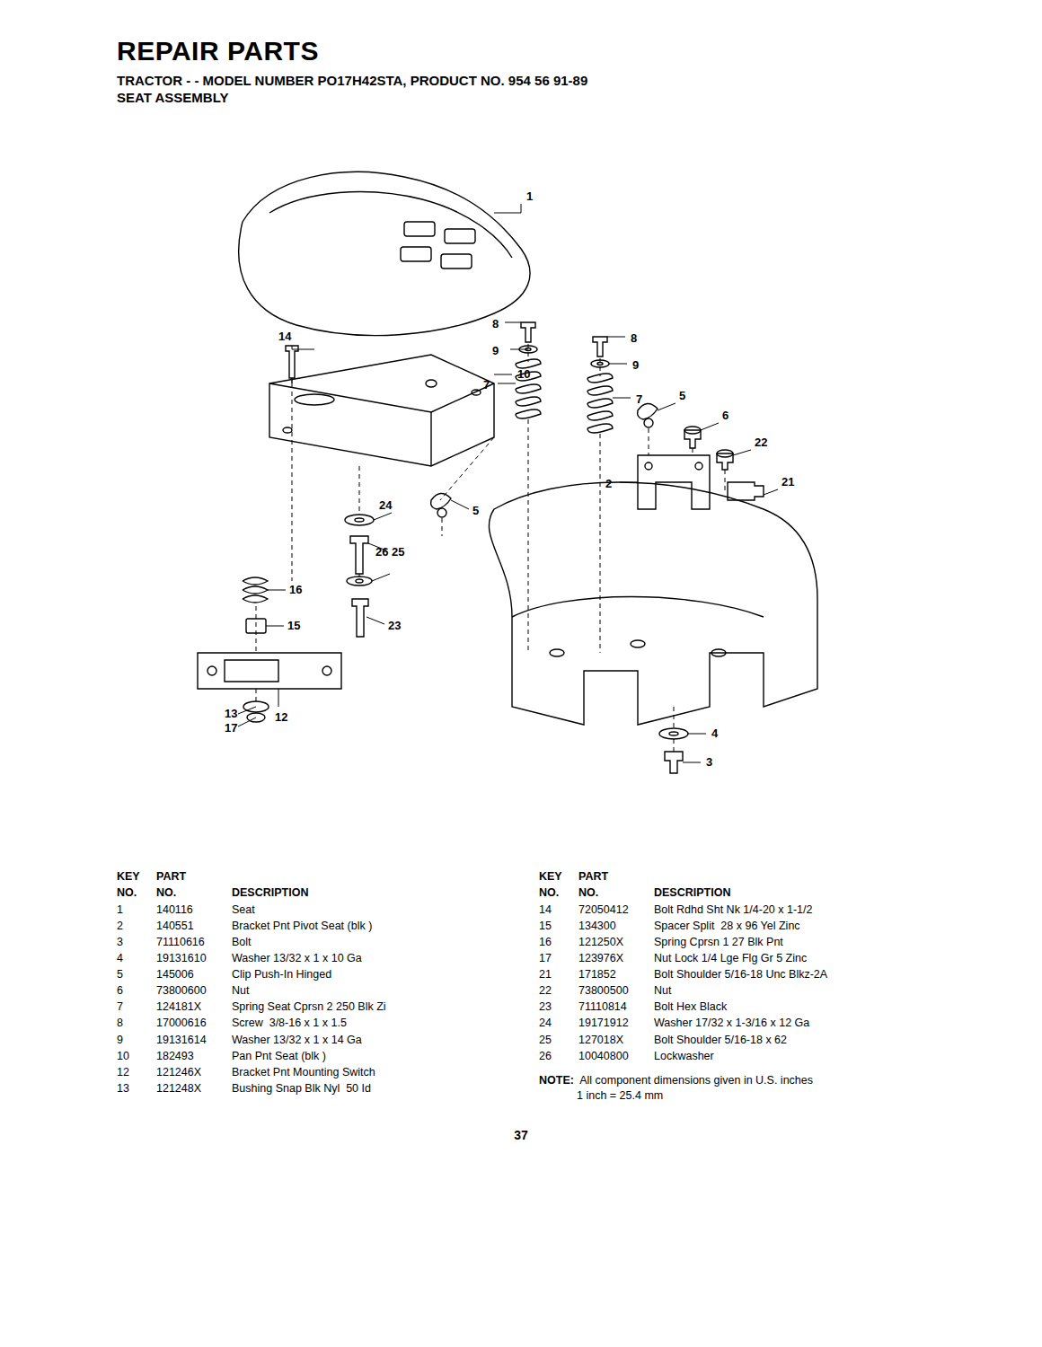REPAIR PARTS
TRACTOR - - MODEL NUMBER PO17H42STA, PRODUCT NO. 954 56 91-89
SEAT ASSEMBLY
1 8 9 7 8 9 7 5 6 22 21 2 10 14 5 24 26 25 23 16 15 13 17 12 4 3
| KEY NO. | PART NO. | DESCRIPTION |
| --- | --- | --- |
| 1 | 140116 | Seat |
| 2 | 140551 | Bracket Pnt Pivot Seat (blk ) |
| 3 | 71110616 | Bolt |
| 4 | 19131610 | Washer 13/32 x 1 x 10 Ga |
| 5 | 145006 | Clip Push-In Hinged |
| 6 | 73800600 | Nut |
| 7 | 124181X | Spring Seat Cprsn 2 250 Blk Zi |
| 8 | 17000616 | Screw 3/8-16 x 1 x 1.5 |
| 9 | 19131614 | Washer 13/32 x 1 x 14 Ga |
| 10 | 182493 | Pan Pnt Seat (blk ) |
| 12 | 121246X | Bracket Pnt Mounting Switch |
| 13 | 121248X | Bushing Snap Blk Nyl 50 Id |
| KEY NO. | PART NO. | DESCRIPTION |
| --- | --- | --- |
| 14 | 72050412 | Bolt Rdhd Sht Nk 1/4-20 x 1-1/2 |
| 15 | 134300 | Spacer Split 28 x 96 Yel Zinc |
| 16 | 121250X | Spring Cprsn 1 27 Blk Pnt |
| 17 | 123976X | Nut Lock 1/4 Lge Flg Gr 5 Zinc |
| 21 | 171852 | Bolt Shoulder 5/16-18 Unc Blkz-2A |
| 22 | 73800500 | Nut |
| 23 | 71110814 | Bolt Hex Black |
| 24 | 19171912 | Washer 17/32 x 1-3/16 x 12 Ga |
| 25 | 127018X | Bolt Shoulder 5/16-18 x 62 |
| 26 | 10040800 | Lockwasher |
NOTE: All component dimensions given in U.S. inches
1 inch = 25.4 mm
37